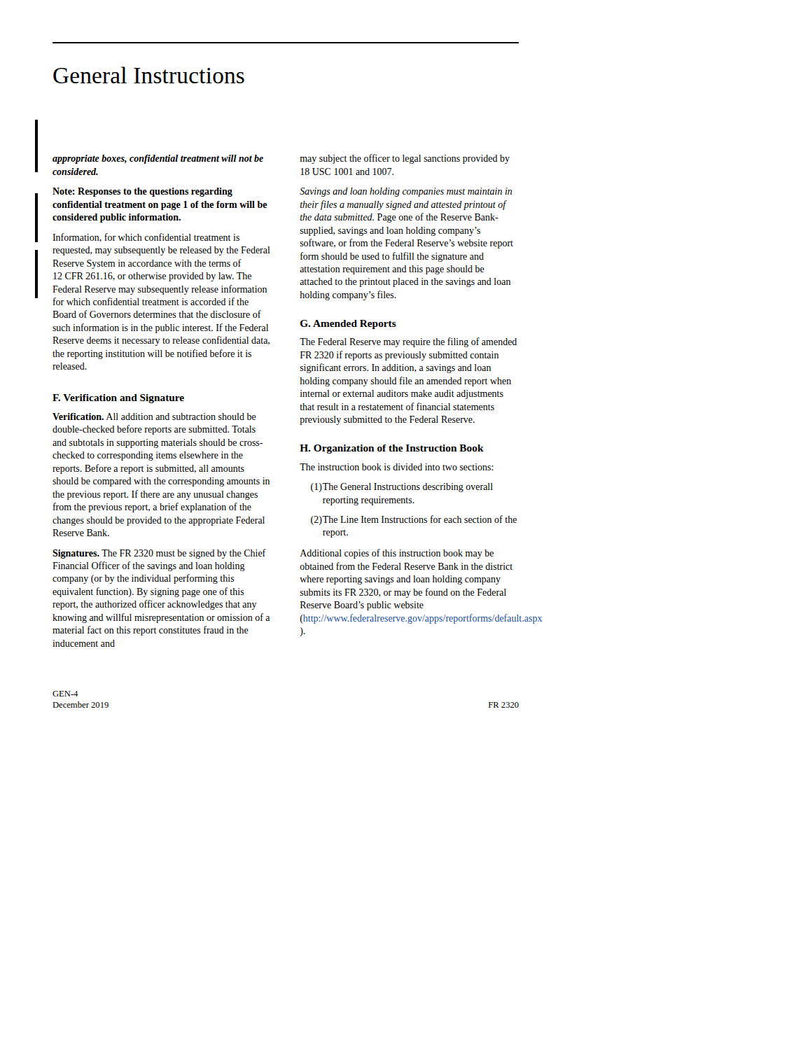General Instructions
appropriate boxes, confidential treatment will not be considered.
Note: Responses to the questions regarding confidential treatment on page 1 of the form will be considered public information.
Information, for which confidential treatment is requested, may subsequently be released by the Federal Reserve System in accordance with the terms of 12 CFR 261.16, or otherwise provided by law. The Federal Reserve may subsequently release information for which confidential treatment is accorded if the Board of Governors determines that the disclosure of such information is in the public interest. If the Federal Reserve deems it necessary to release confidential data, the reporting institution will be notified before it is released.
F. Verification and Signature
Verification. All addition and subtraction should be double-checked before reports are submitted. Totals and subtotals in supporting materials should be cross-checked to corresponding items elsewhere in the reports. Before a report is submitted, all amounts should be compared with the corresponding amounts in the previous report. If there are any unusual changes from the previous report, a brief explanation of the changes should be provided to the appropriate Federal Reserve Bank.
Signatures. The FR 2320 must be signed by the Chief Financial Officer of the savings and loan holding company (or by the individual performing this equivalent function). By signing page one of this report, the authorized officer acknowledges that any knowing and willful misrepresentation or omission of a material fact on this report constitutes fraud in the inducement and
may subject the officer to legal sanctions provided by 18 USC 1001 and 1007.
Savings and loan holding companies must maintain in their files a manually signed and attested printout of the data submitted. Page one of the Reserve Bank-supplied, savings and loan holding company’s software, or from the Federal Reserve’s website report form should be used to fulfill the signature and attestation requirement and this page should be attached to the printout placed in the savings and loan holding company’s files.
G. Amended Reports
The Federal Reserve may require the filing of amended FR 2320 if reports as previously submitted contain significant errors. In addition, a savings and loan holding company should file an amended report when internal or external auditors make audit adjustments that result in a restatement of financial statements previously submitted to the Federal Reserve.
H. Organization of the Instruction Book
The instruction book is divided into two sections:
(1) The General Instructions describing overall reporting requirements.
(2) The Line Item Instructions for each section of the report.
Additional copies of this instruction book may be obtained from the Federal Reserve Bank in the district where reporting savings and loan holding company submits its FR 2320, or may be found on the Federal Reserve Board’s public website (http://www.federalreserve.gov/apps/reportforms/default.aspx ).
GEN-4 December 2019
FR 2320